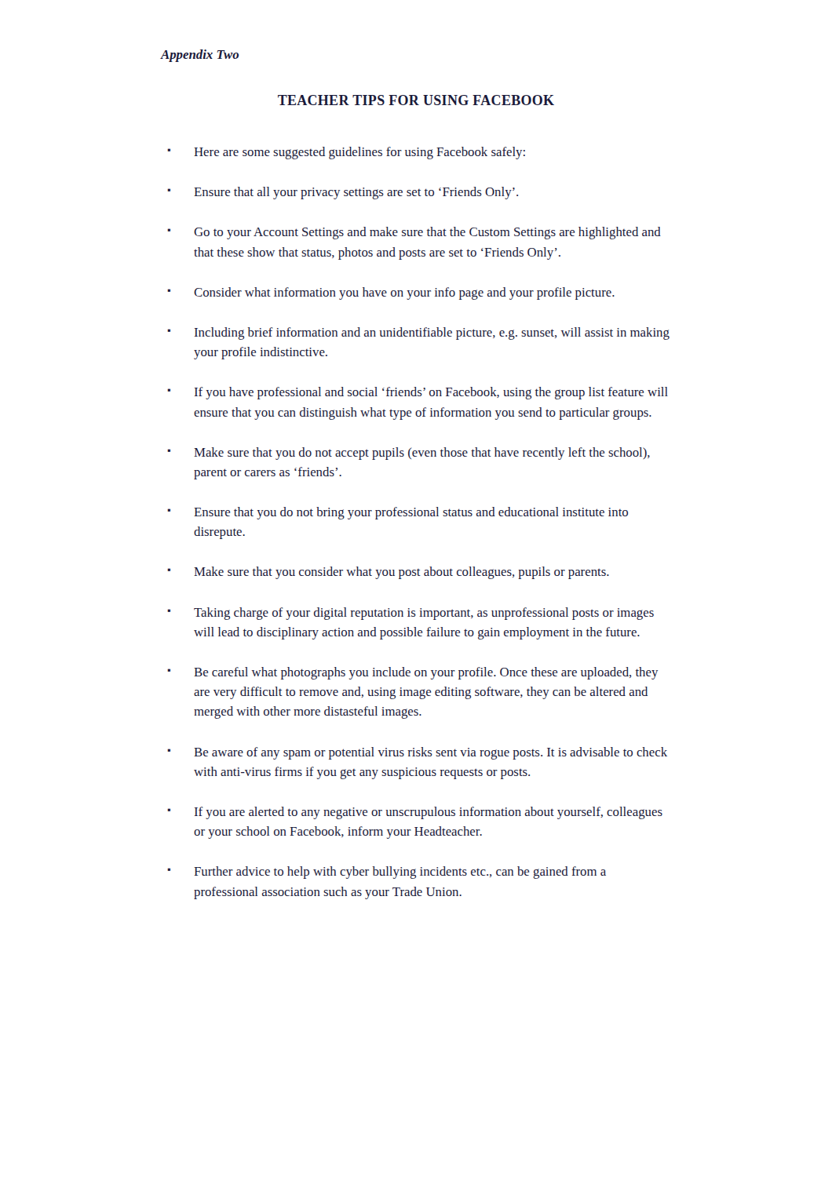Appendix Two
TEACHER TIPS FOR USING FACEBOOK
Here are some suggested guidelines for using Facebook safely:
Ensure that all your privacy settings are set to ‘Friends Only’.
Go to your Account Settings and make sure that the Custom Settings are highlighted and that these show that status, photos and posts are set to ‘Friends Only’.
Consider what information you have on your info page and your profile picture.
Including brief information and an unidentifiable picture, e.g. sunset, will assist in making your profile indistinctive.
If you have professional and social ‘friends’ on Facebook, using the group list feature will ensure that you can distinguish what type of information you send to particular groups.
Make sure that you do not accept pupils (even those that have recently left the school), parent or carers as ‘friends’.
Ensure that you do not bring your professional status and educational institute into disrepute.
Make sure that you consider what you post about colleagues, pupils or parents.
Taking charge of your digital reputation is important, as unprofessional posts or images will lead to disciplinary action and possible failure to gain employment in the future.
Be careful what photographs you include on your profile. Once these are uploaded, they are very difficult to remove and, using image editing software, they can be altered and merged with other more distasteful images.
Be aware of any spam or potential virus risks sent via rogue posts. It is advisable to check with anti-virus firms if you get any suspicious requests or posts.
If you are alerted to any negative or unscrupulous information about yourself, colleagues or your school on Facebook, inform your Headteacher.
Further advice to help with cyber bullying incidents etc., can be gained from a professional association such as your Trade Union.